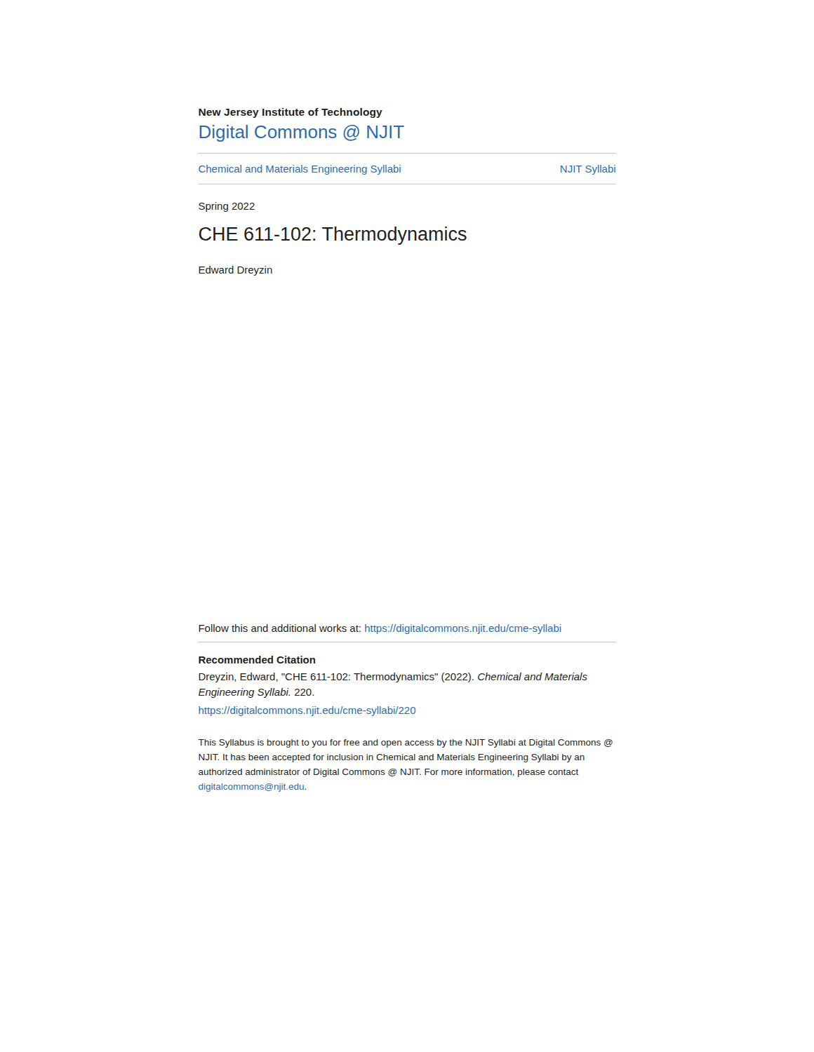New Jersey Institute of Technology
Digital Commons @ NJIT
Chemical and Materials Engineering Syllabi NJIT Syllabi
Spring 2022
CHE 611-102: Thermodynamics
Edward Dreyzin
Follow this and additional works at: https://digitalcommons.njit.edu/cme-syllabi
Recommended Citation
Dreyzin, Edward, "CHE 611-102: Thermodynamics" (2022). Chemical and Materials Engineering Syllabi. 220.
https://digitalcommons.njit.edu/cme-syllabi/220
This Syllabus is brought to you for free and open access by the NJIT Syllabi at Digital Commons @ NJIT. It has been accepted for inclusion in Chemical and Materials Engineering Syllabi by an authorized administrator of Digital Commons @ NJIT. For more information, please contact digitalcommons@njit.edu.